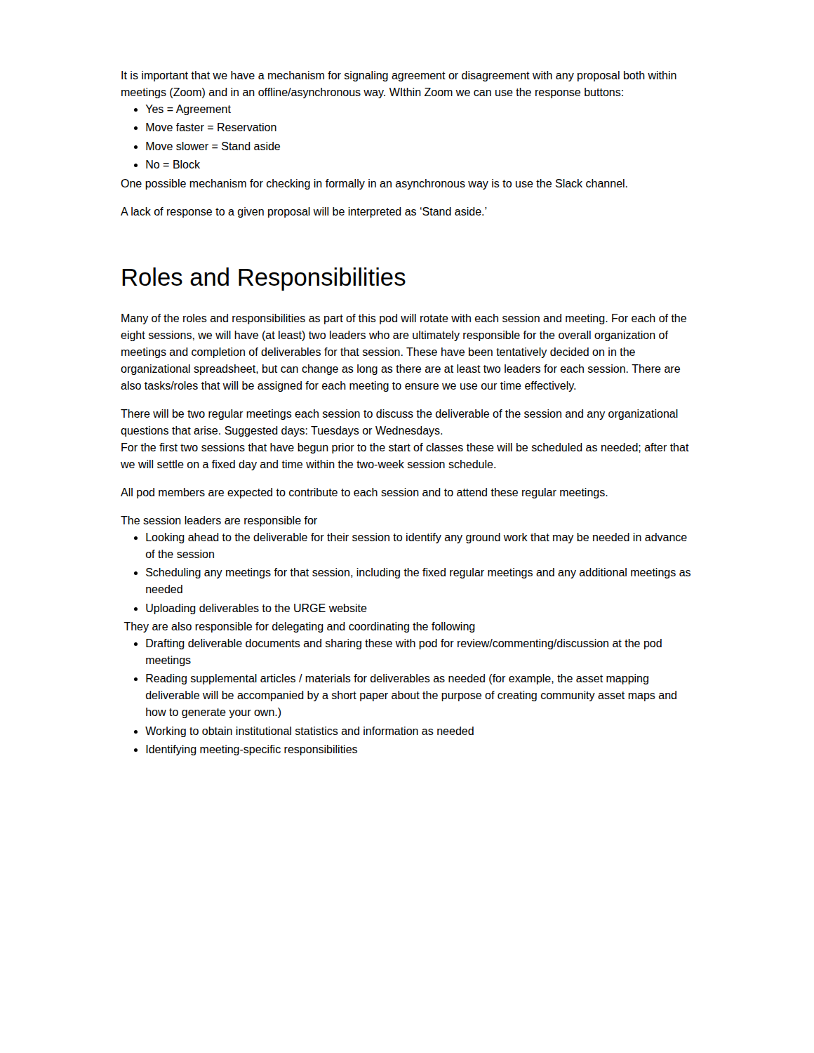It is important that we have a mechanism for signaling agreement or disagreement with any proposal both within meetings (Zoom) and in an offline/asynchronous way. WIthin Zoom we can use the response buttons:
Yes = Agreement
Move faster = Reservation
Move slower = Stand aside
No = Block
One possible mechanism for checking in formally in an asynchronous way is to use the Slack channel.
A lack of response to a given proposal will be interpreted as ‘Stand aside.’
Roles and Responsibilities
Many of the roles and responsibilities as part of this pod will rotate with each session and meeting. For each of the eight sessions, we will have (at least) two leaders who are ultimately responsible for the overall organization of meetings and completion of deliverables for that session. These have been tentatively decided on in the organizational spreadsheet, but can change as long as there are at least two leaders for each session. There are also tasks/roles that will be assigned for each meeting to ensure we use our time effectively.
There will be two regular meetings each session to discuss the deliverable of the session and any organizational questions that arise. Suggested days: Tuesdays or Wednesdays.
For the first two sessions that have begun prior to the start of classes these will be scheduled as needed; after that we will settle on a fixed day and time within the two-week session schedule.
All pod members are expected to contribute to each session and to attend these regular meetings.
The session leaders are responsible for
Looking ahead to the deliverable for their session to identify any ground work that may be needed in advance of the session
Scheduling any meetings for that session, including the fixed regular meetings and any additional meetings as needed
Uploading deliverables to the URGE website
They are also responsible for delegating and coordinating the following
Drafting deliverable documents and sharing these with pod for review/commenting/discussion at the pod meetings
Reading supplemental articles / materials for deliverables as needed (for example, the asset mapping deliverable will be accompanied by a short paper about the purpose of creating community asset maps and how to generate your own.)
Working to obtain institutional statistics and information as needed
Identifying meeting-specific responsibilities